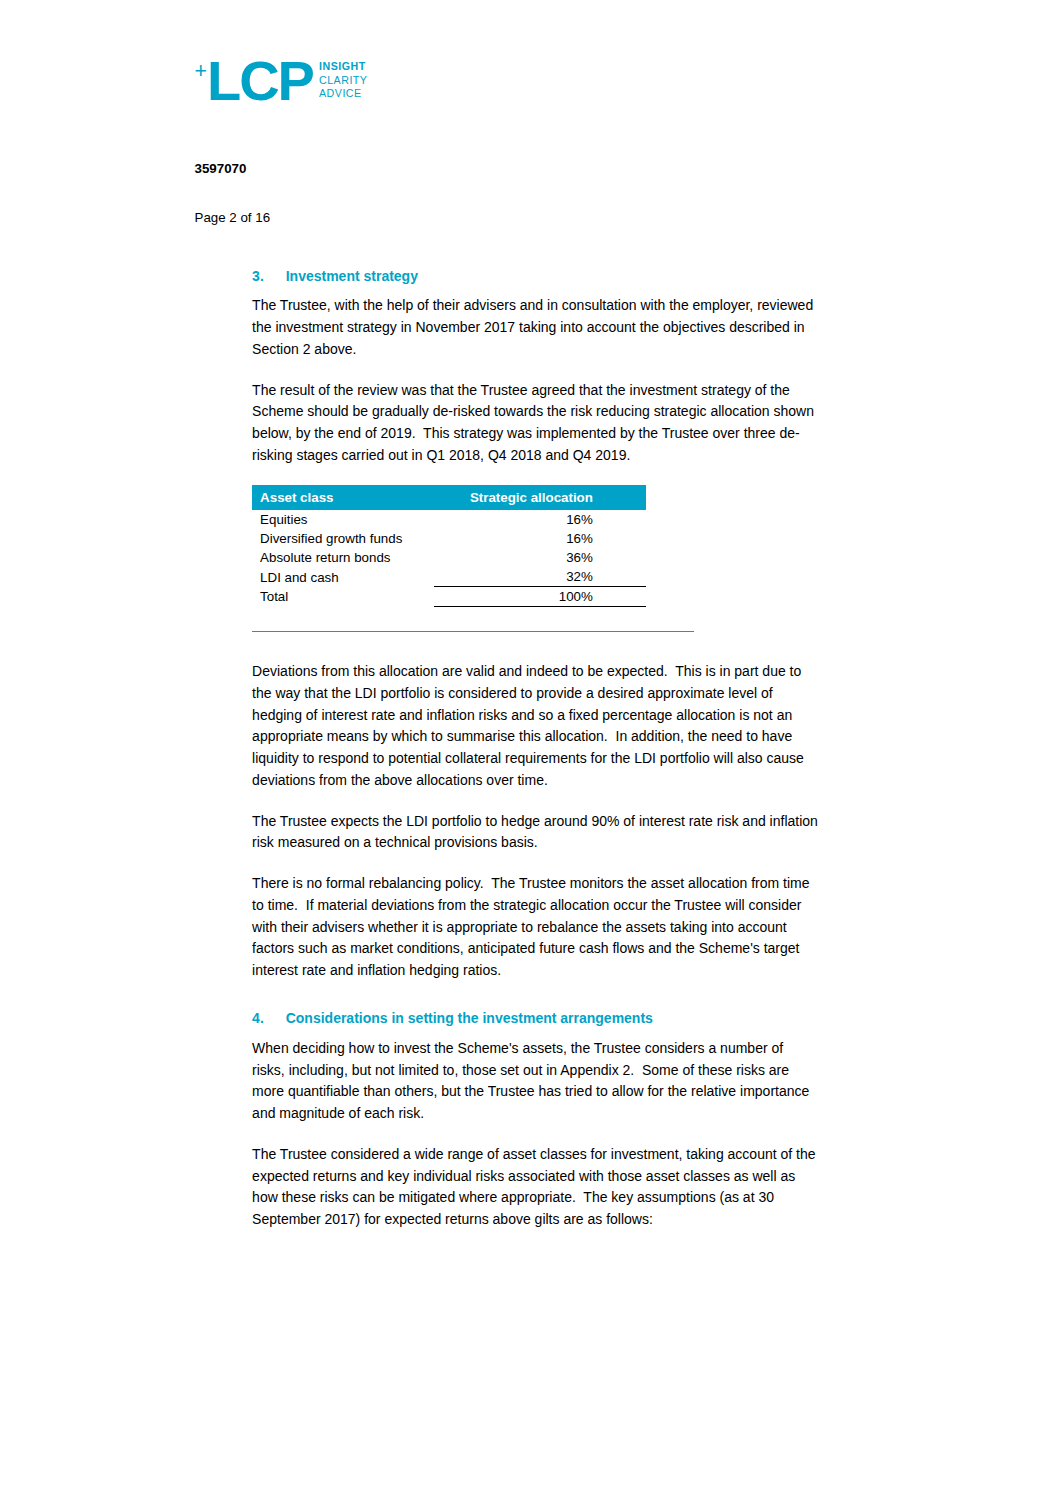+LCP INSIGHT CLARITY ADVICE
3597070
Page 2 of 16
3. Investment strategy
The Trustee, with the help of their advisers and in consultation with the employer, reviewed the investment strategy in November 2017 taking into account the objectives described in Section 2 above.
The result of the review was that the Trustee agreed that the investment strategy of the Scheme should be gradually de-risked towards the risk reducing strategic allocation shown below, by the end of 2019. This strategy was implemented by the Trustee over three de-risking stages carried out in Q1 2018, Q4 2018 and Q4 2019.
| Asset class | Strategic allocation |
| --- | --- |
| Equities | 16% |
| Diversified growth funds | 16% |
| Absolute return bonds | 36% |
| LDI and cash | 32% |
| Total | 100% |
Deviations from this allocation are valid and indeed to be expected. This is in part due to the way that the LDI portfolio is considered to provide a desired approximate level of hedging of interest rate and inflation risks and so a fixed percentage allocation is not an appropriate means by which to summarise this allocation. In addition, the need to have liquidity to respond to potential collateral requirements for the LDI portfolio will also cause deviations from the above allocations over time.
The Trustee expects the LDI portfolio to hedge around 90% of interest rate risk and inflation risk measured on a technical provisions basis.
There is no formal rebalancing policy. The Trustee monitors the asset allocation from time to time. If material deviations from the strategic allocation occur the Trustee will consider with their advisers whether it is appropriate to rebalance the assets taking into account factors such as market conditions, anticipated future cash flows and the Scheme's target interest rate and inflation hedging ratios.
4. Considerations in setting the investment arrangements
When deciding how to invest the Scheme's assets, the Trustee considers a number of risks, including, but not limited to, those set out in Appendix 2. Some of these risks are more quantifiable than others, but the Trustee has tried to allow for the relative importance and magnitude of each risk.
The Trustee considered a wide range of asset classes for investment, taking account of the expected returns and key individual risks associated with those asset classes as well as how these risks can be mitigated where appropriate. The key assumptions (as at 30 September 2017) for expected returns above gilts are as follows: